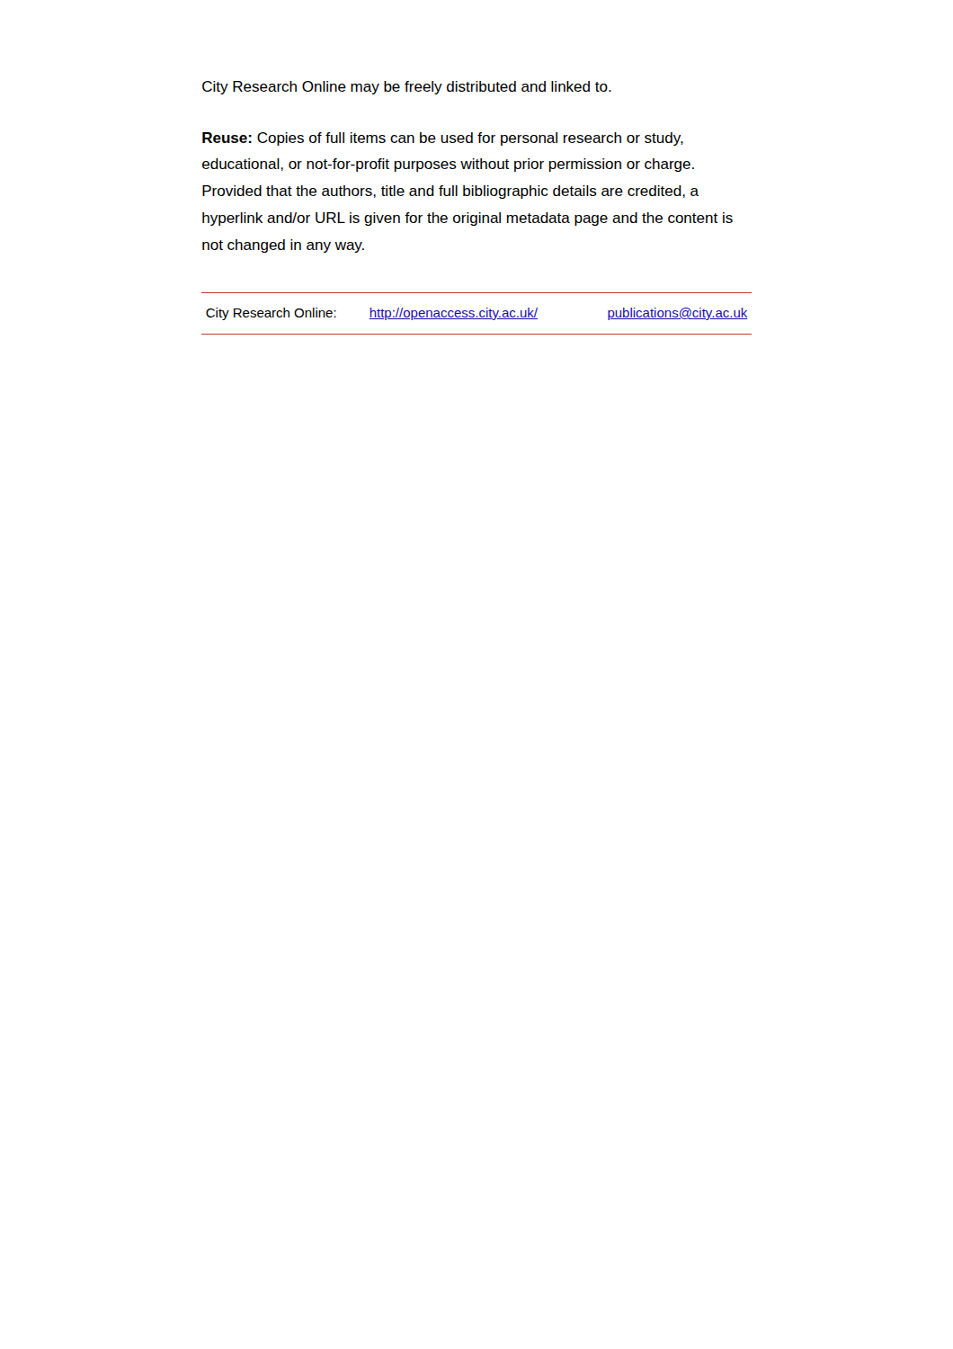City Research Online may be freely distributed and linked to.
Reuse: Copies of full items can be used for personal research or study, educational, or not-for-profit purposes without prior permission or charge. Provided that the authors, title and full bibliographic details are credited, a hyperlink and/or URL is given for the original metadata page and the content is not changed in any way.
| City Research Online: | http://openaccess.city.ac.uk/ | publications@city.ac.uk |